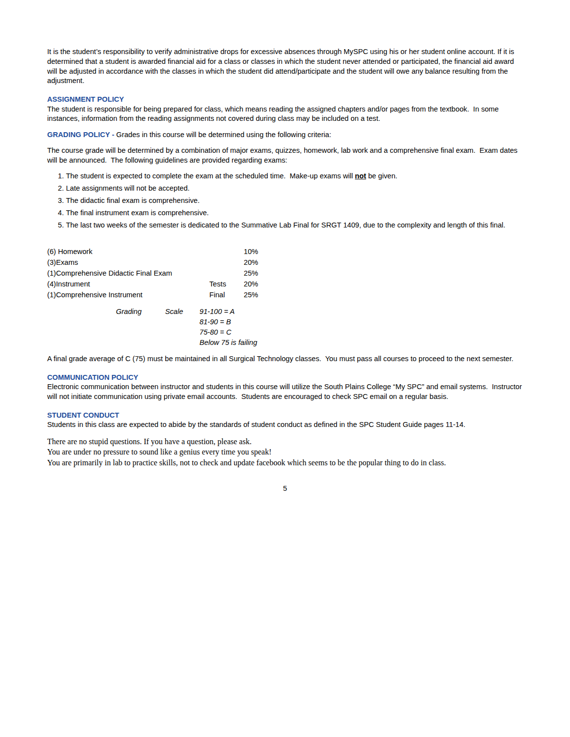It is the student’s responsibility to verify administrative drops for excessive absences through MySPC using his or her student online account. If it is determined that a student is awarded financial aid for a class or classes in which the student never attended or participated, the financial aid award will be adjusted in accordance with the classes in which the student did attend/participate and the student will owe any balance resulting from the adjustment.
ASSIGNMENT POLICY
The student is responsible for being prepared for class, which means reading the assigned chapters and/or pages from the textbook. In some instances, information from the reading assignments not covered during class may be included on a test.
GRADING POLICY - Grades in this course will be determined using the following criteria:
The course grade will be determined by a combination of major exams, quizzes, homework, lab work and a comprehensive final exam. Exam dates will be announced. The following guidelines are provided regarding exams:
The student is expected to complete the exam at the scheduled time. Make-up exams will not be given.
Late assignments will not be accepted.
The didactic final exam is comprehensive.
The final instrument exam is comprehensive.
The last two weeks of the semester is dedicated to the Summative Lab Final for SRGT 1409, due to the complexity and length of this final.
| (6) Homework | | 10% |
| (3)Exams | | 20% |
| (1)Comprehensive Didactic Final Exam | | 25% |
| (4)Instrument | Tests | 20% |
| (1)Comprehensive Instrument | Final | 25% |
| Grading | Scale | 91-100 = A |
| | | 81-90 = B |
| | | 75-80 = C |
| | | Below 75 is failing |
A final grade average of C (75) must be maintained in all Surgical Technology classes. You must pass all courses to proceed to the next semester.
COMMUNICATION POLICY
Electronic communication between instructor and students in this course will utilize the South Plains College “My SPC” and email systems. Instructor will not initiate communication using private email accounts. Students are encouraged to check SPC email on a regular basis.
STUDENT CONDUCT
Students in this class are expected to abide by the standards of student conduct as defined in the SPC Student Guide pages 11-14.
There are no stupid questions. If you have a question, please ask.
You are under no pressure to sound like a genius every time you speak!
You are primarily in lab to practice skills, not to check and update facebook which seems to be the popular thing to do in class.
5